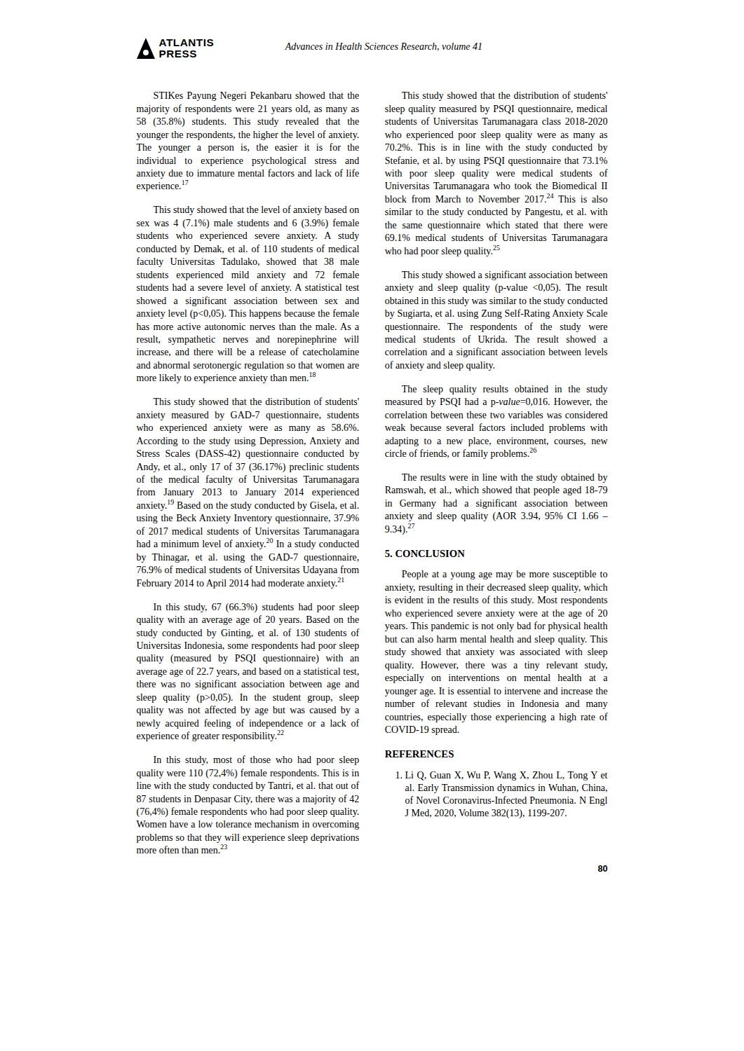ATLANTIS
PRESS
Advances in Health Sciences Research, volume 41
STIKes Payung Negeri Pekanbaru showed that the majority of respondents were 21 years old, as many as 58 (35.8%) students. This study revealed that the younger the respondents, the higher the level of anxiety. The younger a person is, the easier it is for the individual to experience psychological stress and anxiety due to immature mental factors and lack of life experience.17
This study showed that the level of anxiety based on sex was 4 (7.1%) male students and 6 (3.9%) female students who experienced severe anxiety. A study conducted by Demak, et al. of 110 students of medical faculty Universitas Tadulako, showed that 38 male students experienced mild anxiety and 72 female students had a severe level of anxiety. A statistical test showed a significant association between sex and anxiety level (p<0,05). This happens because the female has more active autonomic nerves than the male. As a result, sympathetic nerves and norepinephrine will increase, and there will be a release of catecholamine and abnormal serotonergic regulation so that women are more likely to experience anxiety than men.18
This study showed that the distribution of students' anxiety measured by GAD-7 questionnaire, students who experienced anxiety were as many as 58.6%. According to the study using Depression, Anxiety and Stress Scales (DASS-42) questionnaire conducted by Andy, et al., only 17 of 37 (36.17%) preclinic students of the medical faculty of Universitas Tarumanagara from January 2013 to January 2014 experienced anxiety.19 Based on the study conducted by Gisela, et al. using the Beck Anxiety Inventory questionnaire, 37.9% of 2017 medical students of Universitas Tarumanagara had a minimum level of anxiety.20 In a study conducted by Thinagar, et al. using the GAD-7 questionnaire, 76.9% of medical students of Universitas Udayana from February 2014 to April 2014 had moderate anxiety.21
In this study, 67 (66.3%) students had poor sleep quality with an average age of 20 years. Based on the study conducted by Ginting, et al. of 130 students of Universitas Indonesia, some respondents had poor sleep quality (measured by PSQI questionnaire) with an average age of 22.7 years, and based on a statistical test, there was no significant association between age and sleep quality (p>0,05). In the student group, sleep quality was not affected by age but was caused by a newly acquired feeling of independence or a lack of experience of greater responsibility.22
In this study, most of those who had poor sleep quality were 110 (72,4%) female respondents. This is in line with the study conducted by Tantri, et al. that out of 87 students in Denpasar City, there was a majority of 42 (76,4%) female respondents who had poor sleep quality. Women have a low tolerance mechanism in overcoming problems so that they will experience sleep deprivations more often than men.23
This study showed that the distribution of students' sleep quality measured by PSQI questionnaire, medical students of Universitas Tarumanagara class 2018-2020 who experienced poor sleep quality were as many as 70.2%. This is in line with the study conducted by Stefanie, et al. by using PSQI questionnaire that 73.1% with poor sleep quality were medical students of Universitas Tarumanagara who took the Biomedical II block from March to November 2017.24 This is also similar to the study conducted by Pangestu, et al. with the same questionnaire which stated that there were 69.1% medical students of Universitas Tarumanagara who had poor sleep quality.25
This study showed a significant association between anxiety and sleep quality (p-value <0,05). The result obtained in this study was similar to the study conducted by Sugiarta, et al. using Zung Self-Rating Anxiety Scale questionnaire. The respondents of the study were medical students of Ukrida. The result showed a correlation and a significant association between levels of anxiety and sleep quality.
The sleep quality results obtained in the study measured by PSQI had a p-value=0,016. However, the correlation between these two variables was considered weak because several factors included problems with adapting to a new place, environment, courses, new circle of friends, or family problems.26
The results were in line with the study obtained by Ramswah, et al., which showed that people aged 18-79 in Germany had a significant association between anxiety and sleep quality (AOR 3.94, 95% CI 1.66 – 9.34).27
5. CONCLUSION
People at a young age may be more susceptible to anxiety, resulting in their decreased sleep quality, which is evident in the results of this study. Most respondents who experienced severe anxiety were at the age of 20 years. This pandemic is not only bad for physical health but can also harm mental health and sleep quality. This study showed that anxiety was associated with sleep quality. However, there was a tiny relevant study, especially on interventions on mental health at a younger age. It is essential to intervene and increase the number of relevant studies in Indonesia and many countries, especially those experiencing a high rate of COVID-19 spread.
REFERENCES
Li Q, Guan X, Wu P, Wang X, Zhou L, Tong Y et al. Early Transmission dynamics in Wuhan, China, of Novel Coronavirus-Infected Pneumonia. N Engl J Med, 2020, Volume 382(13), 1199-207.
80